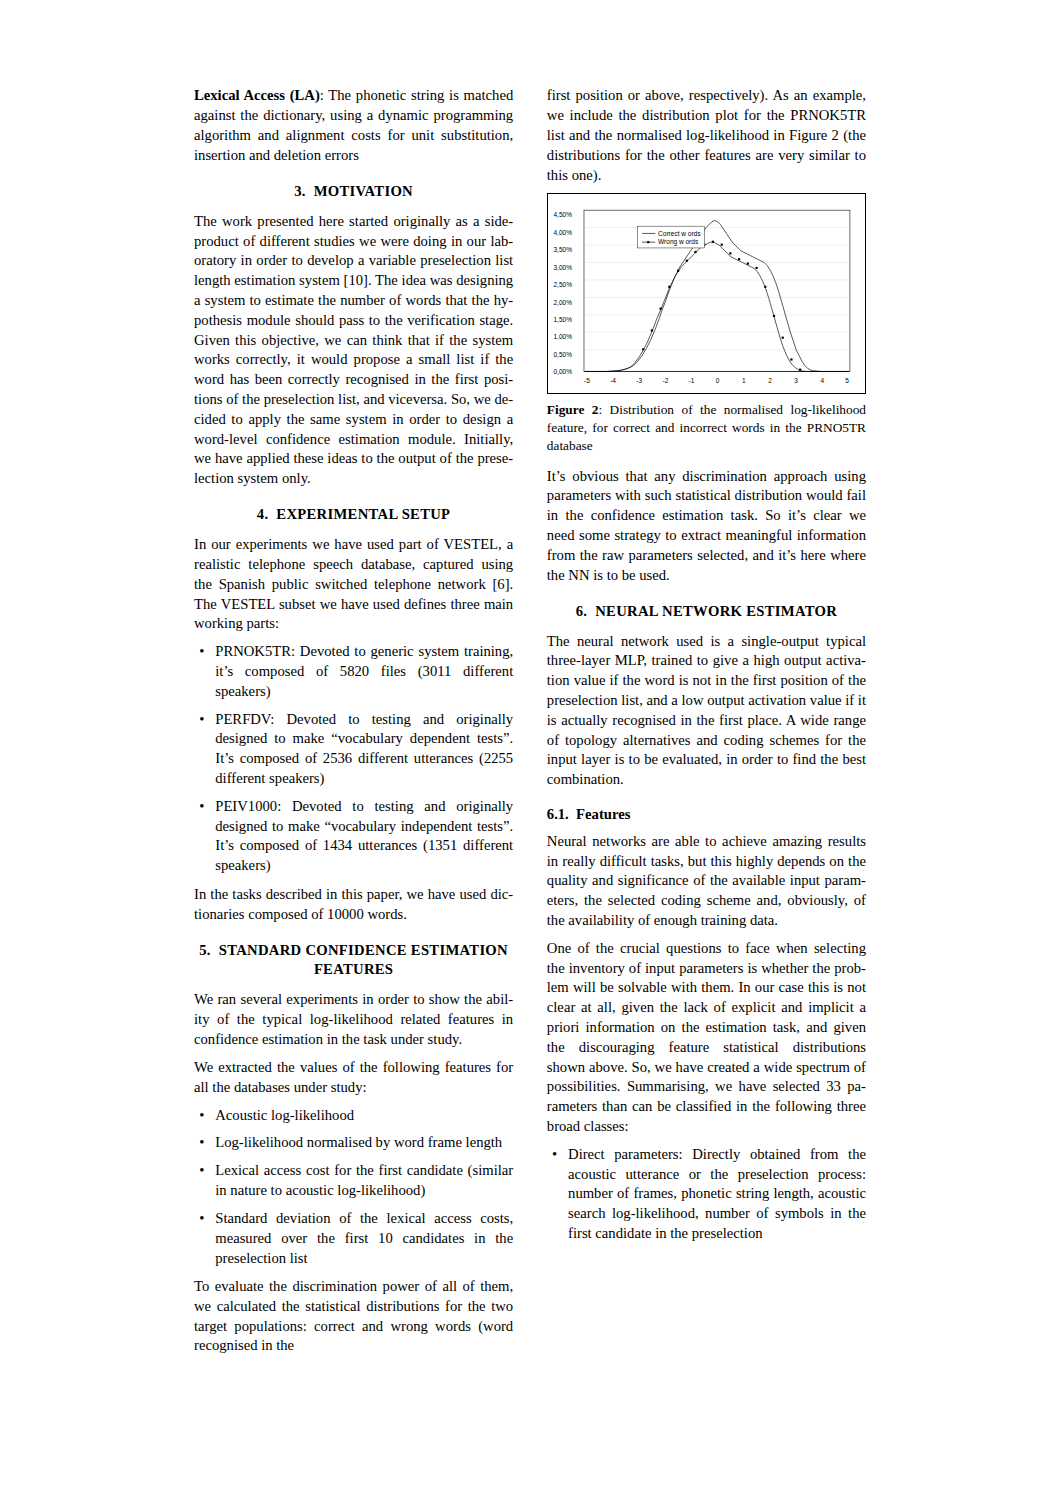Lexical Access (LA): The phonetic string is matched against the dictionary, using a dynamic programming algorithm and alignment costs for unit substitution, insertion and deletion errors
3. Motivation
The work presented here started originally as a side-product of different studies we were doing in our laboratory in order to develop a variable preselection list length estimation system [10]. The idea was designing a system to estimate the number of words that the hypothesis module should pass to the verification stage. Given this objective, we can think that if the system works correctly, it would propose a small list if the word has been correctly recognised in the first positions of the preselection list, and viceversa. So, we decided to apply the same system in order to design a word-level confidence estimation module. Initially, we have applied these ideas to the output of the preselection system only.
4. Experimental setup
In our experiments we have used part of VESTEL, a realistic telephone speech database, captured using the Spanish public switched telephone network [6]. The VESTEL subset we have used defines three main working parts:
PRNOK5TR: Devoted to generic system training, it’s composed of 5820 files (3011 different speakers)
PERFDV: Devoted to testing and originally designed to make “vocabulary dependent tests”. It’s composed of 2536 different utterances (2255 different speakers)
PEIV1000: Devoted to testing and originally designed to make “vocabulary independent tests”. It’s composed of 1434 utterances (1351 different speakers)
In the tasks described in this paper, we have used dictionaries composed of 10000 words.
5. Standard confidence estimation features
We ran several experiments in order to show the ability of the typical log-likelihood related features in confidence estimation in the task under study.
We extracted the values of the following features for all the databases under study:
Acoustic log-likelihood
Log-likelihood normalised by word frame length
Lexical access cost for the first candidate (similar in nature to acoustic log-likelihood)
Standard deviation of the lexical access costs, measured over the first 10 candidates in the preselection list
To evaluate the discrimination power of all of them, we calculated the statistical distributions for the two target populations: correct and wrong words (word recognised in the
first position or above, respectively). As an example, we include the distribution plot for the PRNOK5TR list and the normalised log-likelihood in Figure 2 (the distributions for the other features are very similar to this one).
4,50% 4,00% 3,50% 3,00% 2,50% 2,00% 1,50% 1,00% 0,50% 0,00% Correct w ords Wrong w ords -5 -4 -3 -2 -1 0 1 2 3 4 5
Figure 2: Distribution of the normalised log-likelihood feature, for correct and incorrect words in the PRNO5TR database
It’s obvious that any discrimination approach using parameters with such statistical distribution would fail in the confidence estimation task. So it’s clear we need some strategy to extract meaningful information from the raw parameters selected, and it’s here where the NN is to be used.
6. Neural network estimator
The neural network used is a single-output typical three-layer MLP, trained to give a high output activation value if the word is not in the first position of the preselection list, and a low output activation value if it is actually recognised in the first place. A wide range of topology alternatives and coding schemes for the input layer is to be evaluated, in order to find the best combination.
6.1. Features
Neural networks are able to achieve amazing results in really difficult tasks, but this highly depends on the quality and significance of the available input parameters, the selected coding scheme and, obviously, of the availability of enough training data.
One of the crucial questions to face when selecting the inventory of input parameters is whether the problem will be solvable with them. In our case this is not clear at all, given the lack of explicit and implicit a priori information on the estimation task, and given the discouraging feature statistical distributions shown above. So, we have created a wide spectrum of possibilities. Summarising, we have selected 33 parameters than can be classified in the following three broad classes:
Direct parameters: Directly obtained from the acoustic utterance or the preselection process: number of frames, phonetic string length, acoustic search log-likelihood, number of symbols in the first candidate in the preselection